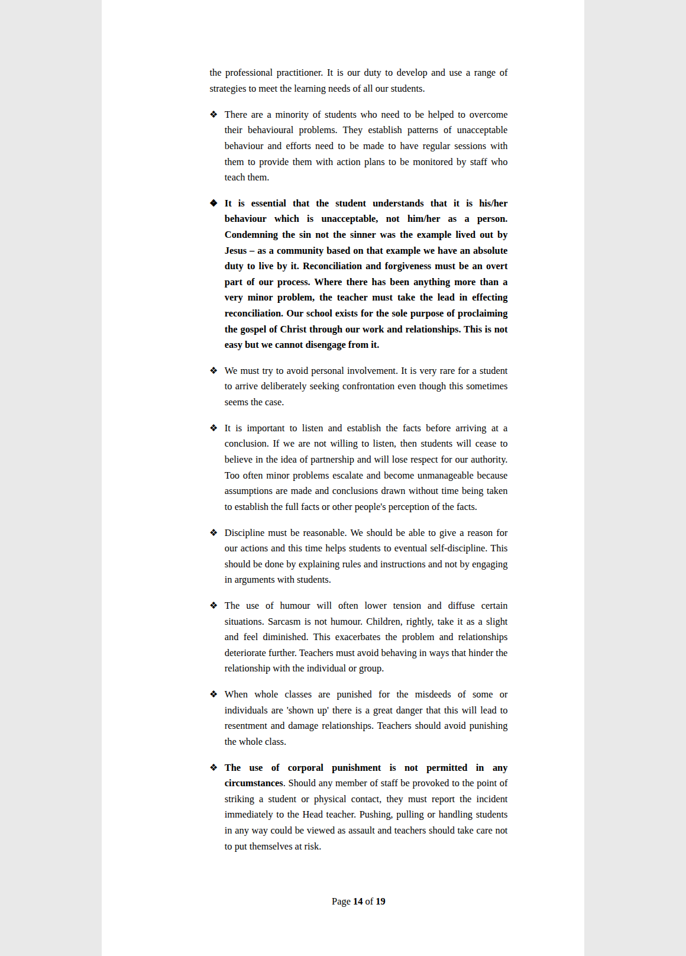the professional practitioner. It is our duty to develop and use a range of strategies to meet the learning needs of all our students.
There are a minority of students who need to be helped to overcome their behavioural problems. They establish patterns of unacceptable behaviour and efforts need to be made to have regular sessions with them to provide them with action plans to be monitored by staff who teach them.
It is essential that the student understands that it is his/her behaviour which is unacceptable, not him/her as a person. Condemning the sin not the sinner was the example lived out by Jesus – as a community based on that example we have an absolute duty to live by it. Reconciliation and forgiveness must be an overt part of our process. Where there has been anything more than a very minor problem, the teacher must take the lead in effecting reconciliation. Our school exists for the sole purpose of proclaiming the gospel of Christ through our work and relationships. This is not easy but we cannot disengage from it.
We must try to avoid personal involvement. It is very rare for a student to arrive deliberately seeking confrontation even though this sometimes seems the case.
It is important to listen and establish the facts before arriving at a conclusion. If we are not willing to listen, then students will cease to believe in the idea of partnership and will lose respect for our authority. Too often minor problems escalate and become unmanageable because assumptions are made and conclusions drawn without time being taken to establish the full facts or other people's perception of the facts.
Discipline must be reasonable. We should be able to give a reason for our actions and this time helps students to eventual self-discipline. This should be done by explaining rules and instructions and not by engaging in arguments with students.
The use of humour will often lower tension and diffuse certain situations. Sarcasm is not humour. Children, rightly, take it as a slight and feel diminished. This exacerbates the problem and relationships deteriorate further. Teachers must avoid behaving in ways that hinder the relationship with the individual or group.
When whole classes are punished for the misdeeds of some or individuals are 'shown up' there is a great danger that this will lead to resentment and damage relationships. Teachers should avoid punishing the whole class.
The use of corporal punishment is not permitted in any circumstances. Should any member of staff be provoked to the point of striking a student or physical contact, they must report the incident immediately to the Head teacher. Pushing, pulling or handling students in any way could be viewed as assault and teachers should take care not to put themselves at risk.
Page 14 of 19